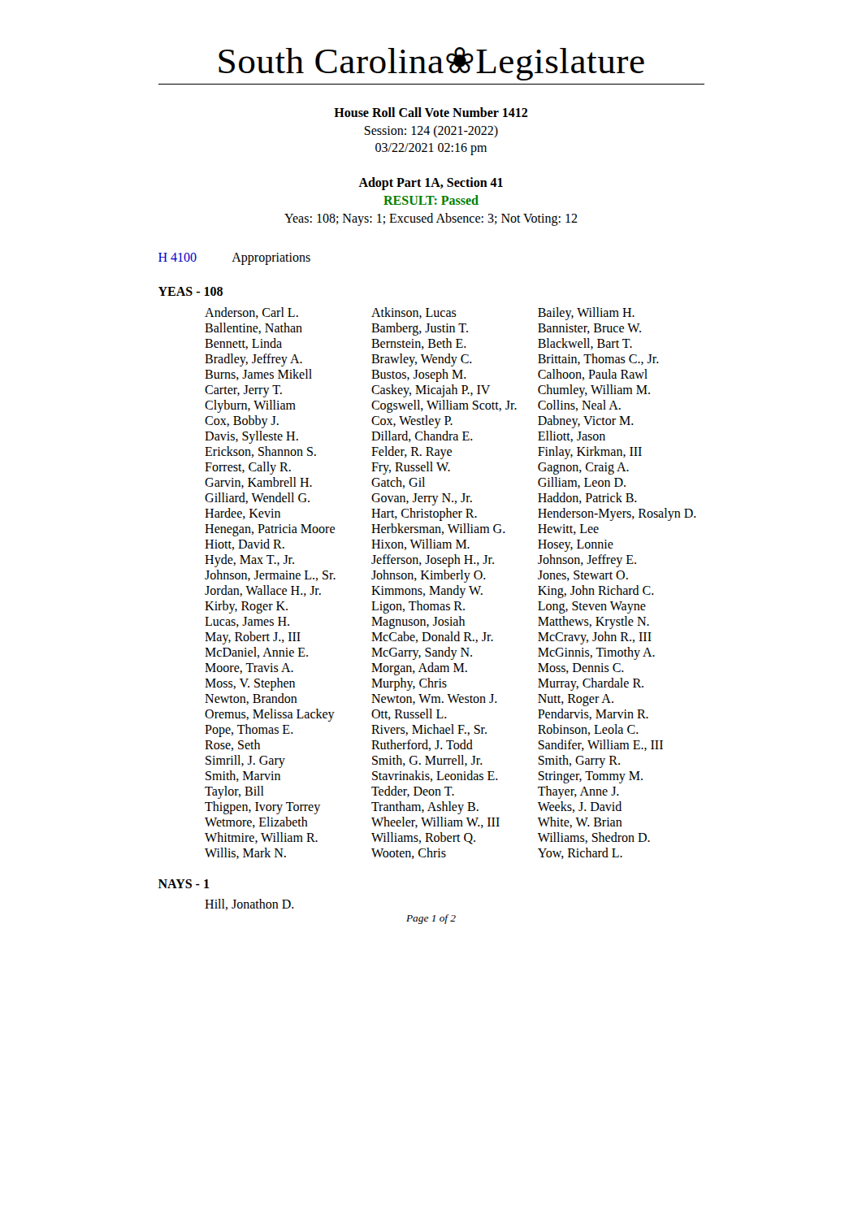South Carolina❀Legislature
House Roll Call Vote Number 1412
Session: 124 (2021-2022)
03/22/2021 02:16 pm
Adopt Part 1A, Section 41
RESULT: Passed
Yeas: 108; Nays: 1; Excused Absence: 3; Not Voting: 12
H 4100 Appropriations
YEAS - 108
| Anderson, Carl L. | Atkinson, Lucas | Bailey, William H. |
| Ballentine, Nathan | Bamberg, Justin T. | Bannister, Bruce W. |
| Bennett, Linda | Bernstein, Beth E. | Blackwell, Bart T. |
| Bradley, Jeffrey A. | Brawley, Wendy C. | Brittain, Thomas C., Jr. |
| Burns, James Mikell | Bustos, Joseph M. | Calhoon, Paula Rawl |
| Carter, Jerry T. | Caskey, Micajah P., IV | Chumley, William M. |
| Clyburn, William | Cogswell, William Scott, Jr. | Collins, Neal A. |
| Cox, Bobby J. | Cox, Westley P. | Dabney, Victor M. |
| Davis, Sylleste H. | Dillard, Chandra E. | Elliott, Jason |
| Erickson, Shannon S. | Felder, R. Raye | Finlay, Kirkman, III |
| Forrest, Cally R. | Fry, Russell W. | Gagnon, Craig A. |
| Garvin, Kambrell H. | Gatch, Gil | Gilliam, Leon D. |
| Gilliard, Wendell G. | Govan, Jerry N., Jr. | Haddon, Patrick B. |
| Hardee, Kevin | Hart, Christopher R. | Henderson-Myers, Rosalyn D. |
| Henegan, Patricia Moore | Herbkersman, William G. | Hewitt, Lee |
| Hiott, David R. | Hixon, William M. | Hosey, Lonnie |
| Hyde, Max T., Jr. | Jefferson, Joseph H., Jr. | Johnson, Jeffrey E. |
| Johnson, Jermaine L., Sr. | Johnson, Kimberly O. | Jones, Stewart O. |
| Jordan, Wallace H., Jr. | Kimmons, Mandy W. | King, John Richard C. |
| Kirby, Roger K. | Ligon, Thomas R. | Long, Steven Wayne |
| Lucas, James H. | Magnuson, Josiah | Matthews, Krystle N. |
| May, Robert J., III | McCabe, Donald R., Jr. | McCravy, John R., III |
| McDaniel, Annie E. | McGarry, Sandy N. | McGinnis, Timothy A. |
| Moore, Travis A. | Morgan, Adam M. | Moss, Dennis C. |
| Moss, V. Stephen | Murphy, Chris | Murray, Chardale R. |
| Newton, Brandon | Newton, Wm. Weston J. | Nutt, Roger A. |
| Oremus, Melissa Lackey | Ott, Russell L. | Pendarvis, Marvin R. |
| Pope, Thomas E. | Rivers, Michael F., Sr. | Robinson, Leola C. |
| Rose, Seth | Rutherford, J. Todd | Sandifer, William E., III |
| Simrill, J. Gary | Smith, G. Murrell, Jr. | Smith, Garry R. |
| Smith, Marvin | Stavrinakis, Leonidas E. | Stringer, Tommy M. |
| Taylor, Bill | Tedder, Deon T. | Thayer, Anne J. |
| Thigpen, Ivory Torrey | Trantham, Ashley B. | Weeks, J. David |
| Wetmore, Elizabeth | Wheeler, William W., III | White, W. Brian |
| Whitmire, William R. | Williams, Robert Q. | Williams, Shedron D. |
| Willis, Mark N. | Wooten, Chris | Yow, Richard L. |
NAYS - 1
| Hill, Jonathon D. | | |
Page 1 of 2